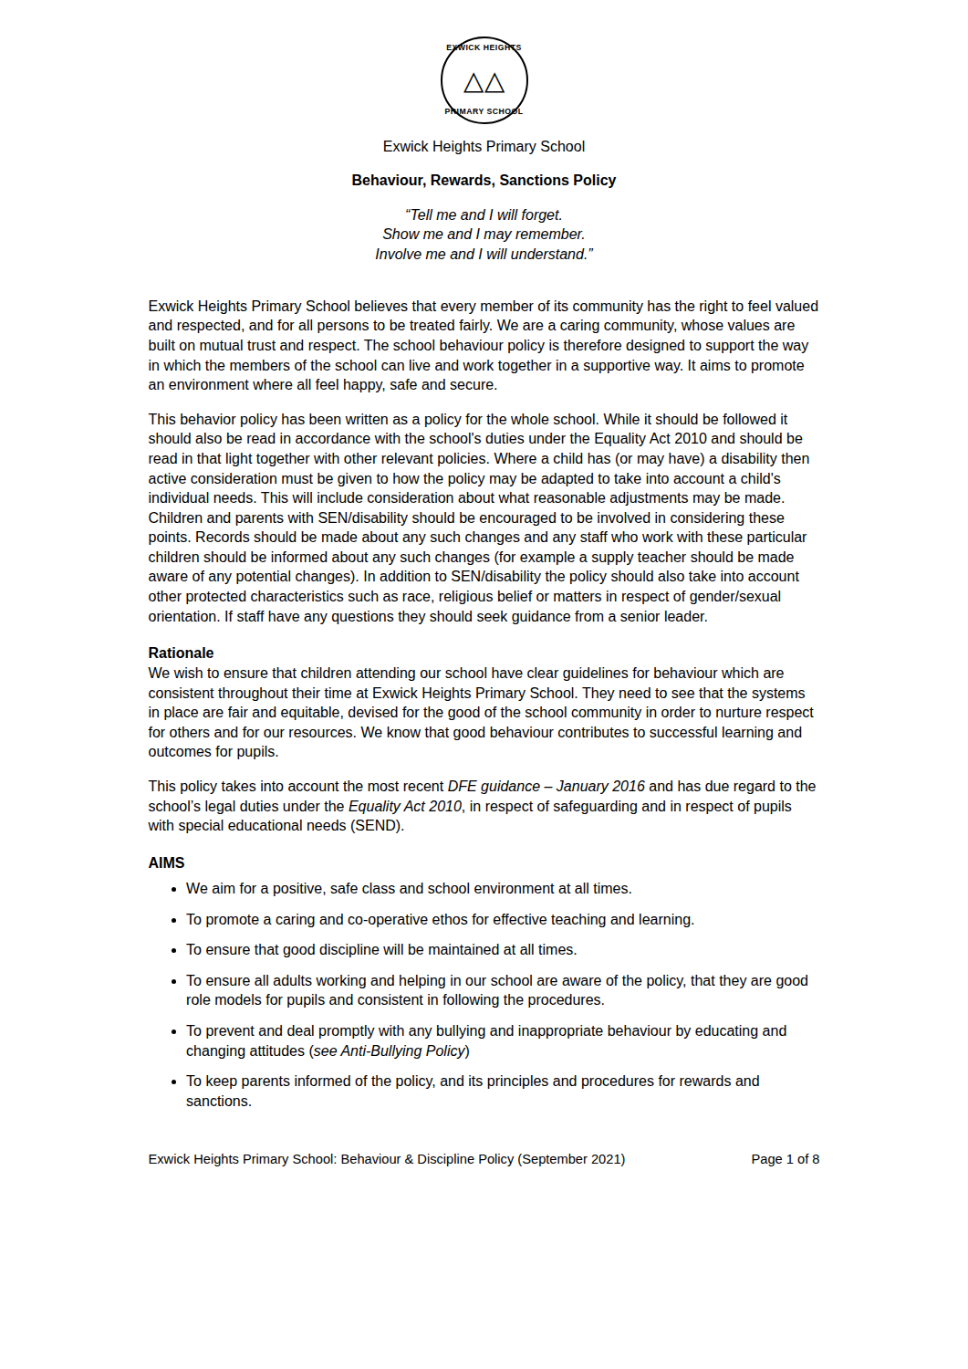EXWICK HEIGHTS △△ PRIMARY SCHOOL
Exwick Heights Primary School
Behaviour, Rewards, Sanctions Policy
“Tell me and I will forget.
Show me and I may remember.
Involve me and I will understand.”
Exwick Heights Primary School believes that every member of its community has the right to feel valued and respected, and for all persons to be treated fairly. We are a caring community, whose values are built on mutual trust and respect. The school behaviour policy is therefore designed to support the way in which the members of the school can live and work together in a supportive way. It aims to promote an environment where all feel happy, safe and secure.
This behavior policy has been written as a policy for the whole school. While it should be followed it should also be read in accordance with the school's duties under the Equality Act 2010 and should be read in that light together with other relevant policies. Where a child has (or may have) a disability then active consideration must be given to how the policy may be adapted to take into account a child's individual needs. This will include consideration about what reasonable adjustments may be made. Children and parents with SEN/disability should be encouraged to be involved in considering these points. Records should be made about any such changes and any staff who work with these particular children should be informed about any such changes (for example a supply teacher should be made aware of any potential changes). In addition to SEN/disability the policy should also take into account other protected characteristics such as race, religious belief or matters in respect of gender/sexual orientation. If staff have any questions they should seek guidance from a senior leader.
Rationale
We wish to ensure that children attending our school have clear guidelines for behaviour which are consistent throughout their time at Exwick Heights Primary School. They need to see that the systems in place are fair and equitable, devised for the good of the school community in order to nurture respect for others and for our resources. We know that good behaviour contributes to successful learning and outcomes for pupils.
This policy takes into account the most recent DFE guidance – January 2016 and has due regard to the school’s legal duties under the Equality Act 2010, in respect of safeguarding and in respect of pupils with special educational needs (SEND).
AIMS
We aim for a positive, safe class and school environment at all times.
To promote a caring and co-operative ethos for effective teaching and learning.
To ensure that good discipline will be maintained at all times.
To ensure all adults working and helping in our school are aware of the policy, that they are good role models for pupils and consistent in following the procedures.
To prevent and deal promptly with any bullying and inappropriate behaviour by educating and changing attitudes (see Anti-Bullying Policy)
To keep parents informed of the policy, and its principles and procedures for rewards and sanctions.
Exwick Heights Primary School: Behaviour & Discipline Policy (September 2021) Page 1 of 8